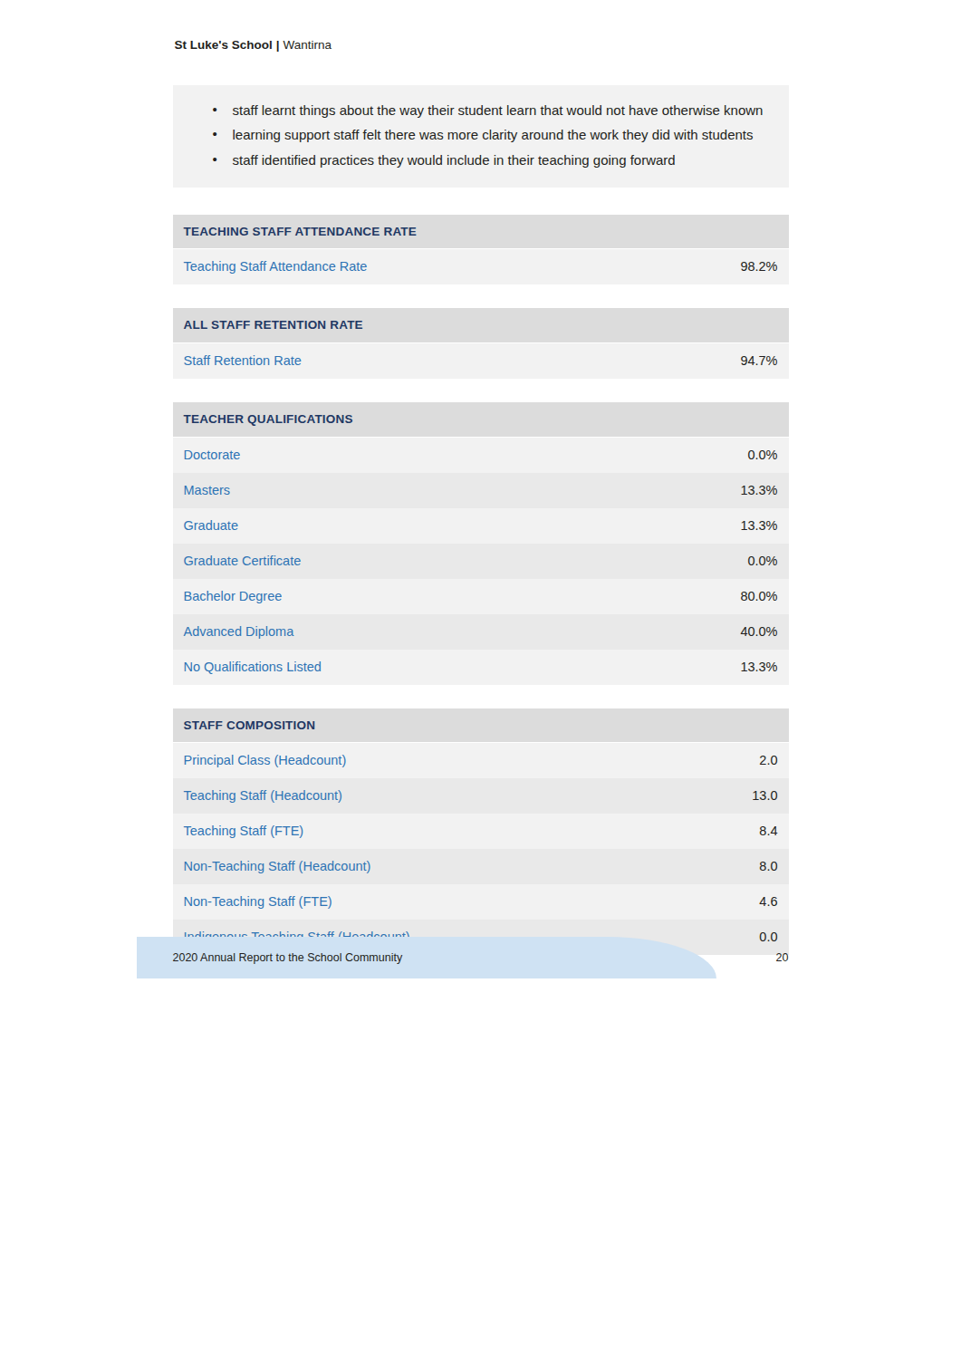St Luke's School|Wantirna
staff learnt things about the way their student learn that would not have otherwise known
learning support staff felt there was more clarity around the work they did with students
staff identified practices they would include in their teaching going forward
TEACHING STAFF ATTENDANCE RATE
| Teaching Staff Attendance Rate | 98.2% |
ALL STAFF RETENTION RATE
| Staff Retention Rate | 94.7% |
TEACHER QUALIFICATIONS
| Doctorate | 0.0% |
| Masters | 13.3% |
| Graduate | 13.3% |
| Graduate Certificate | 0.0% |
| Bachelor Degree | 80.0% |
| Advanced Diploma | 40.0% |
| No Qualifications Listed | 13.3% |
STAFF COMPOSITION
| Principal Class (Headcount) | 2.0 |
| Teaching Staff (Headcount) | 13.0 |
| Teaching Staff (FTE) | 8.4 |
| Non-Teaching Staff (Headcount) | 8.0 |
| Non-Teaching Staff (FTE) | 4.6 |
| Indigenous Teaching Staff (Headcount) | 0.0 |
2020 Annual Report to the School Community
20